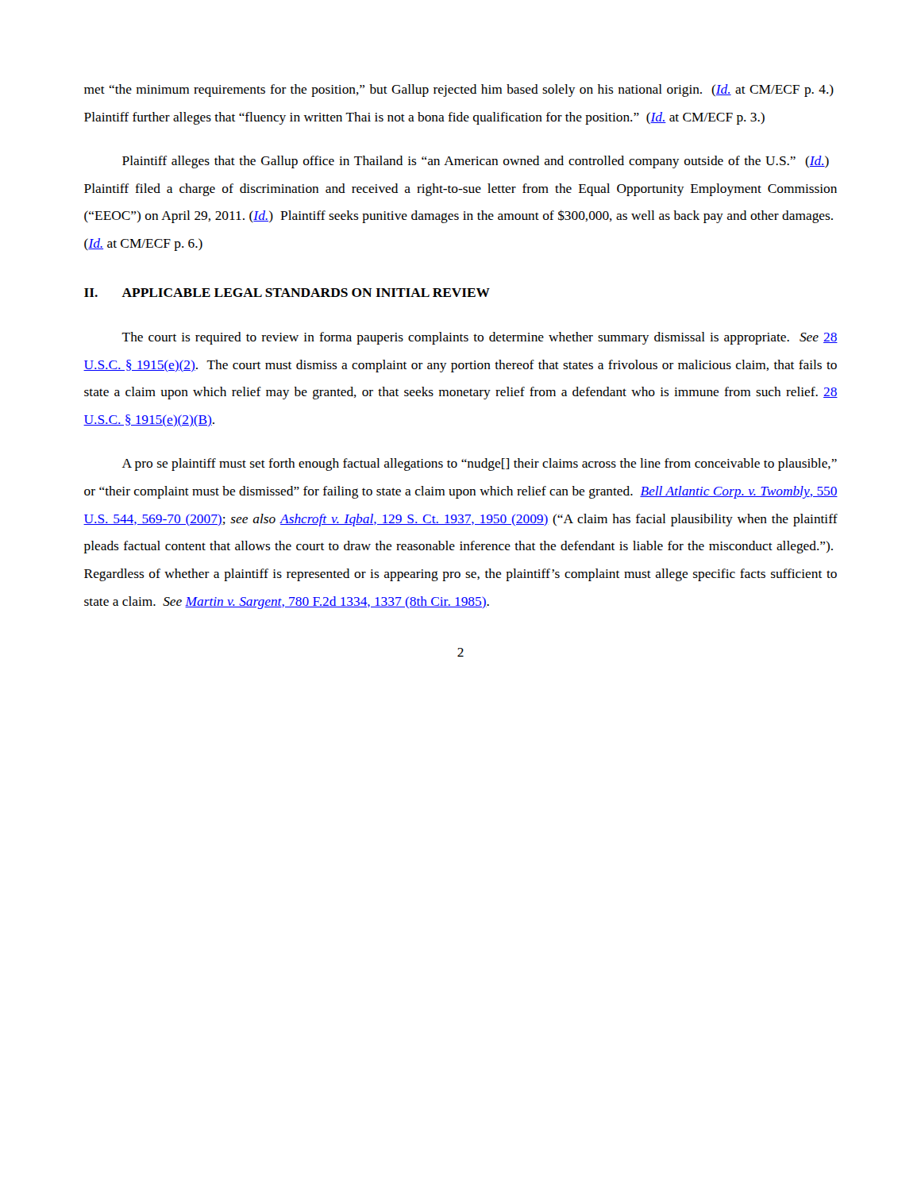met “the minimum requirements for the position,” but Gallup rejected him based solely on his national origin. (Id. at CM/ECF p. 4.) Plaintiff further alleges that “fluency in written Thai is not a bona fide qualification for the position.” (Id. at CM/ECF p. 3.)
Plaintiff alleges that the Gallup office in Thailand is “an American owned and controlled company outside of the U.S.” (Id.) Plaintiff filed a charge of discrimination and received a right-to-sue letter from the Equal Opportunity Employment Commission (“EEOC”) on April 29, 2011. (Id.) Plaintiff seeks punitive damages in the amount of $300,000, as well as back pay and other damages. (Id. at CM/ECF p. 6.)
II. APPLICABLE LEGAL STANDARDS ON INITIAL REVIEW
The court is required to review in forma pauperis complaints to determine whether summary dismissal is appropriate. See 28 U.S.C. § 1915(e)(2). The court must dismiss a complaint or any portion thereof that states a frivolous or malicious claim, that fails to state a claim upon which relief may be granted, or that seeks monetary relief from a defendant who is immune from such relief. 28 U.S.C. § 1915(e)(2)(B).
A pro se plaintiff must set forth enough factual allegations to “nudge[] their claims across the line from conceivable to plausible,” or “their complaint must be dismissed” for failing to state a claim upon which relief can be granted. Bell Atlantic Corp. v. Twombly, 550 U.S. 544, 569-70 (2007); see also Ashcroft v. Iqbal, 129 S. Ct. 1937, 1950 (2009) (“A claim has facial plausibility when the plaintiff pleads factual content that allows the court to draw the reasonable inference that the defendant is liable for the misconduct alleged.”). Regardless of whether a plaintiff is represented or is appearing pro se, the plaintiff’s complaint must allege specific facts sufficient to state a claim. See Martin v. Sargent, 780 F.2d 1334, 1337 (8th Cir. 1985).
2